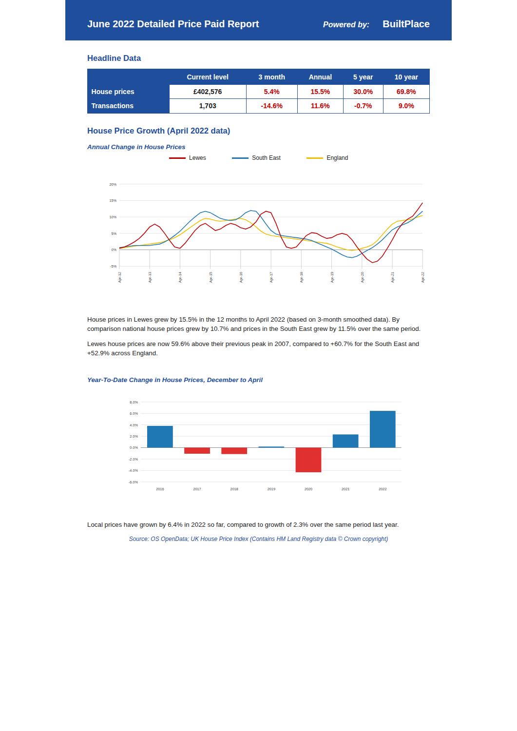June 2022 Detailed Price Paid Report
Powered by: BuiltPlace
Headline Data
| | Current level | 3 month | Annual | 5 year | 10 year |
| --- | --- | --- | --- | --- | --- |
| House prices | £402,576 | 5.4% | 15.5% | 30.0% | 69.8% |
| Transactions | 1,703 | -14.6% | 11.6% | -0.7% | 9.0% |
House Price Growth (April 2022 data)
Annual Change in House Prices
Lewes
South East
England
20% 15% 10% 5% 0% -5% Apr-12 Apr-13 Apr-14 Apr-15 Apr-16 Apr-17 Apr-18 Apr-19 Apr-20 Apr-21 Apr-22
House prices in Lewes grew by 15.5% in the 12 months to April 2022 (based on 3-month smoothed data). By comparison national house prices grew by 10.7% and prices in the South East grew by 11.5% over the same period.
Lewes house prices are now 59.6% above their previous peak in 2007, compared to +60.7% for the South East and +52.9% across England.
Year-To-Date Change in House Prices, December to April
8.0% 6.0% 4.0% 2.0% 0.0% -2.0% -4.0% -6.0% 2016 2017 2018 2019 2020 2021 2022
Local prices have grown by 6.4% in 2022 so far, compared to growth of 2.3% over the same period last year.
Source: OS OpenData; UK House Price Index (Contains HM Land Registry data © Crown copyright)